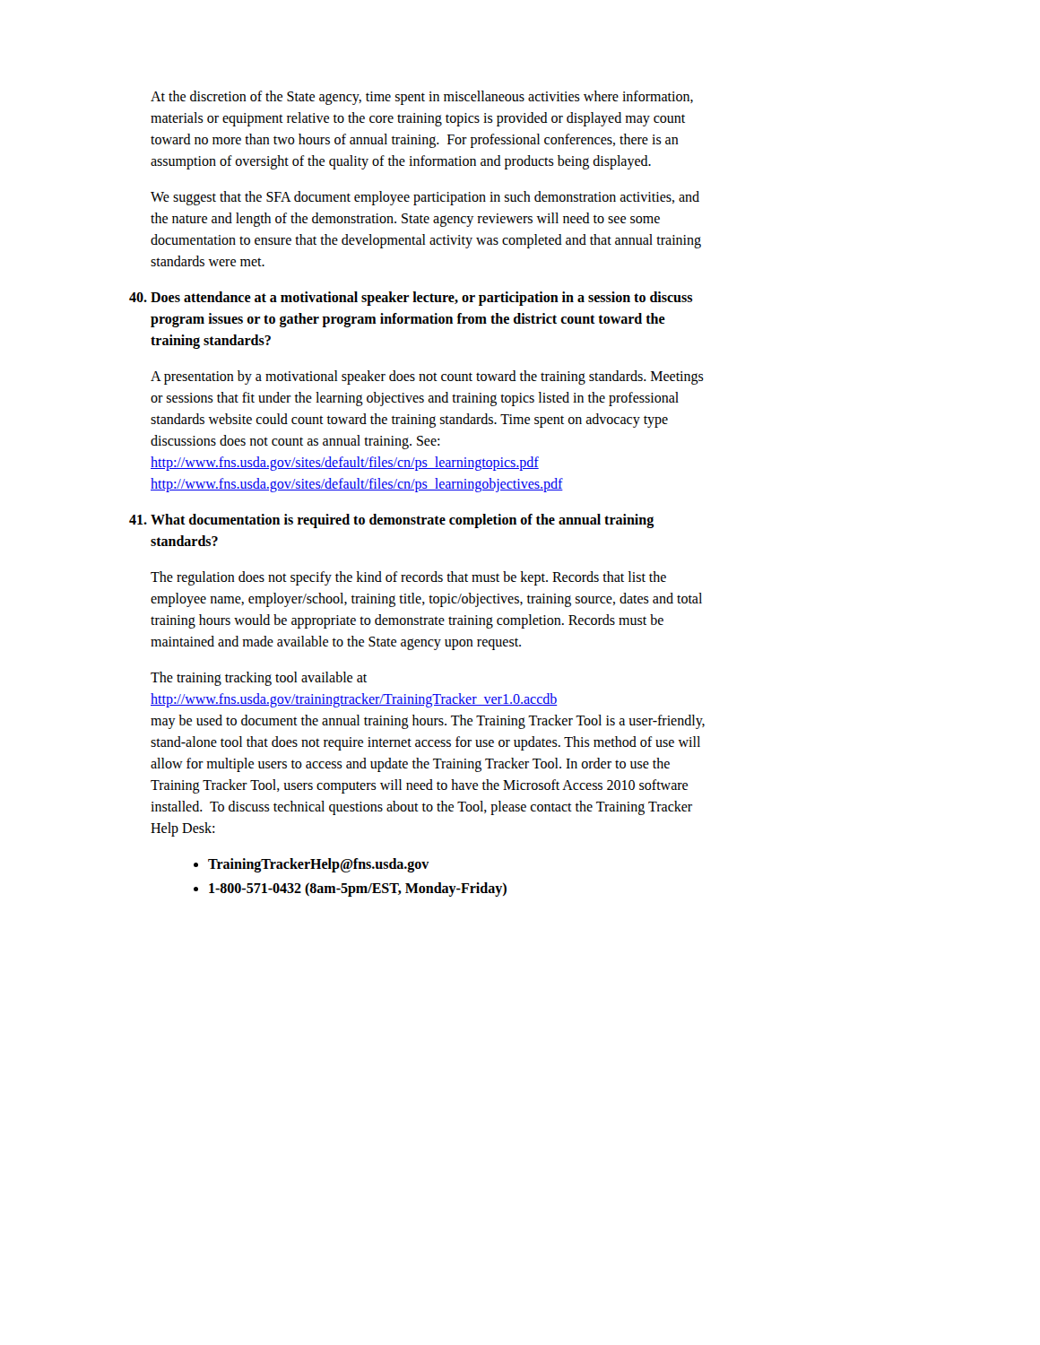At the discretion of the State agency, time spent in miscellaneous activities where information, materials or equipment relative to the core training topics is provided or displayed may count toward no more than two hours of annual training. For professional conferences, there is an assumption of oversight of the quality of the information and products being displayed.
We suggest that the SFA document employee participation in such demonstration activities, and the nature and length of the demonstration. State agency reviewers will need to see some documentation to ensure that the developmental activity was completed and that annual training standards were met.
Does attendance at a motivational speaker lecture, or participation in a session to discuss program issues or to gather program information from the district count toward the training standards?
A presentation by a motivational speaker does not count toward the training standards. Meetings or sessions that fit under the learning objectives and training topics listed in the professional standards website could count toward the training standards. Time spent on advocacy type discussions does not count as annual training. See:
http://www.fns.usda.gov/sites/default/files/cn/ps_learningtopics.pdf
http://www.fns.usda.gov/sites/default/files/cn/ps_learningobjectives.pdf
What documentation is required to demonstrate completion of the annual training standards?
The regulation does not specify the kind of records that must be kept. Records that list the employee name, employer/school, training title, topic/objectives, training source, dates and total training hours would be appropriate to demonstrate training completion. Records must be maintained and made available to the State agency upon request.
The training tracking tool available at
http://www.fns.usda.gov/trainingtracker/TrainingTracker_ver1.0.accdb
may be used to document the annual training hours. The Training Tracker Tool is a user-friendly, stand-alone tool that does not require internet access for use or updates. This method of use will allow for multiple users to access and update the Training Tracker Tool. In order to use the Training Tracker Tool, users computers will need to have the Microsoft Access 2010 software installed. To discuss technical questions about to the Tool, please contact the Training Tracker Help Desk:
TrainingTrackerHelp@fns.usda.gov
1-800-571-0432 (8am-5pm/EST, Monday-Friday)